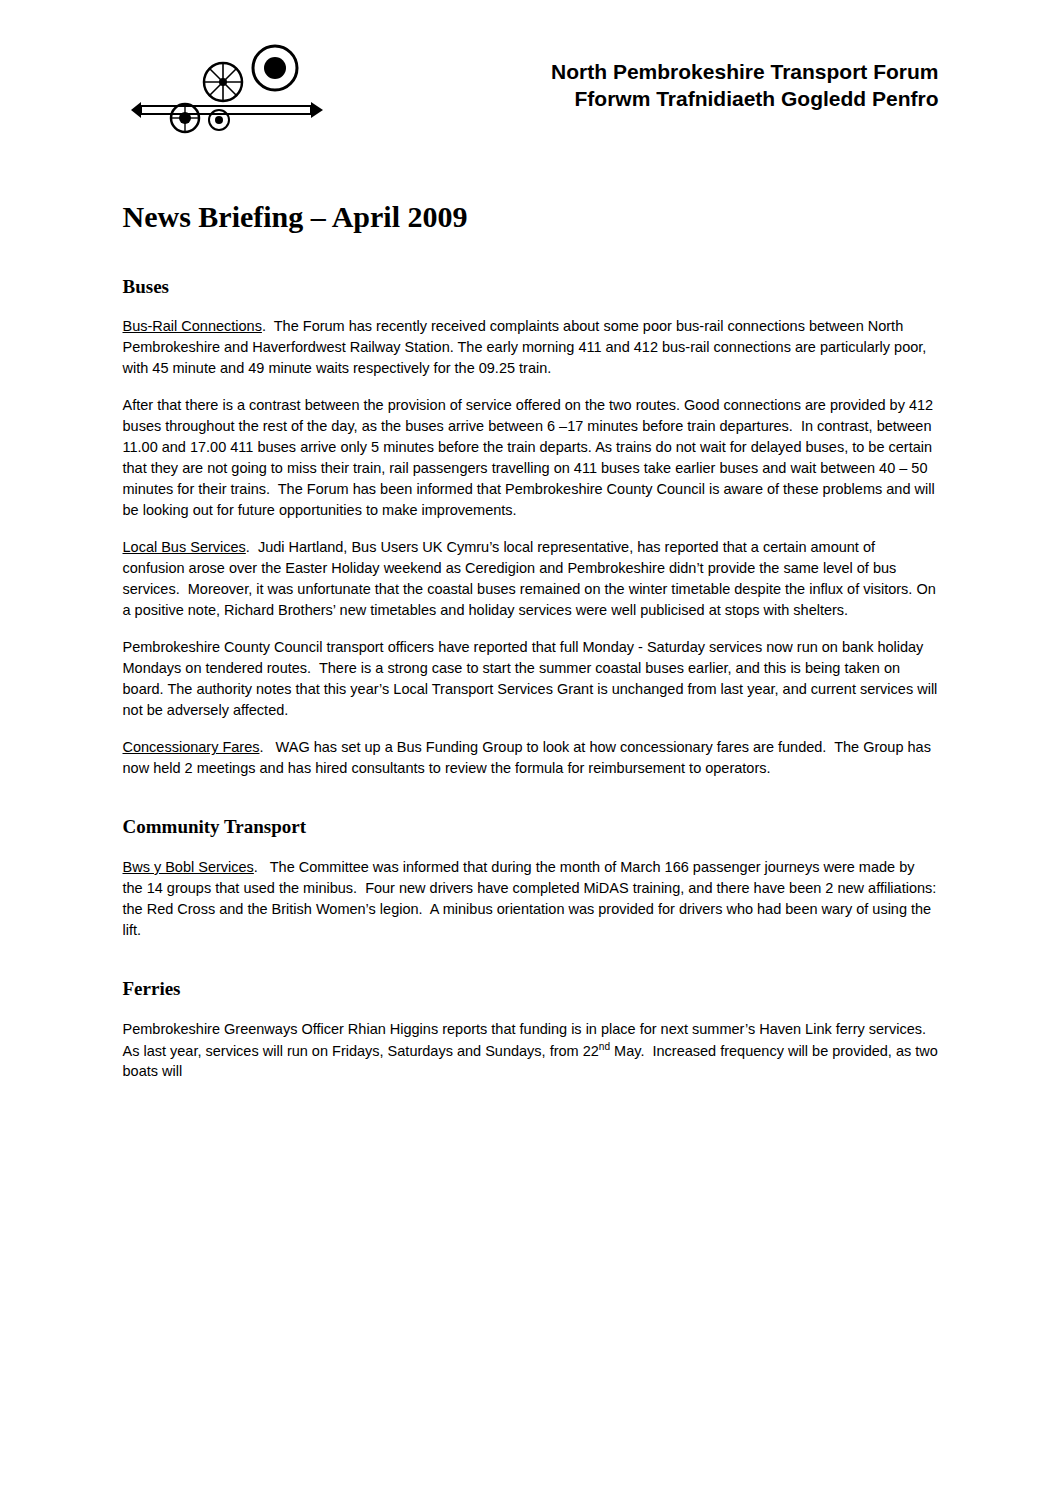North Pembrokeshire Transport Forum
Fforwm Trafnidiaeth Gogledd Penfro
News Briefing – April 2009
Buses
Bus-Rail Connections. The Forum has recently received complaints about some poor bus-rail connections between North Pembrokeshire and Haverfordwest Railway Station. The early morning 411 and 412 bus-rail connections are particularly poor, with 45 minute and 49 minute waits respectively for the 09.25 train.
After that there is a contrast between the provision of service offered on the two routes. Good connections are provided by 412 buses throughout the rest of the day, as the buses arrive between 6 –17 minutes before train departures. In contrast, between 11.00 and 17.00 411 buses arrive only 5 minutes before the train departs. As trains do not wait for delayed buses, to be certain that they are not going to miss their train, rail passengers travelling on 411 buses take earlier buses and wait between 40 – 50 minutes for their trains. The Forum has been informed that Pembrokeshire County Council is aware of these problems and will be looking out for future opportunities to make improvements.
Local Bus Services. Judi Hartland, Bus Users UK Cymru’s local representative, has reported that a certain amount of confusion arose over the Easter Holiday weekend as Ceredigion and Pembrokeshire didn’t provide the same level of bus services. Moreover, it was unfortunate that the coastal buses remained on the winter timetable despite the influx of visitors. On a positive note, Richard Brothers’ new timetables and holiday services were well publicised at stops with shelters.
Pembrokeshire County Council transport officers have reported that full Monday - Saturday services now run on bank holiday Mondays on tendered routes. There is a strong case to start the summer coastal buses earlier, and this is being taken on board. The authority notes that this year’s Local Transport Services Grant is unchanged from last year, and current services will not be adversely affected.
Concessionary Fares. WAG has set up a Bus Funding Group to look at how concessionary fares are funded. The Group has now held 2 meetings and has hired consultants to review the formula for reimbursement to operators.
Community Transport
Bws y Bobl Services. The Committee was informed that during the month of March 166 passenger journeys were made by the 14 groups that used the minibus. Four new drivers have completed MiDAS training, and there have been 2 new affiliations: the Red Cross and the British Women’s legion. A minibus orientation was provided for drivers who had been wary of using the lift.
Ferries
Pembrokeshire Greenways Officer Rhian Higgins reports that funding is in place for next summer’s Haven Link ferry services. As last year, services will run on Fridays, Saturdays and Sundays, from 22nd May. Increased frequency will be provided, as two boats will